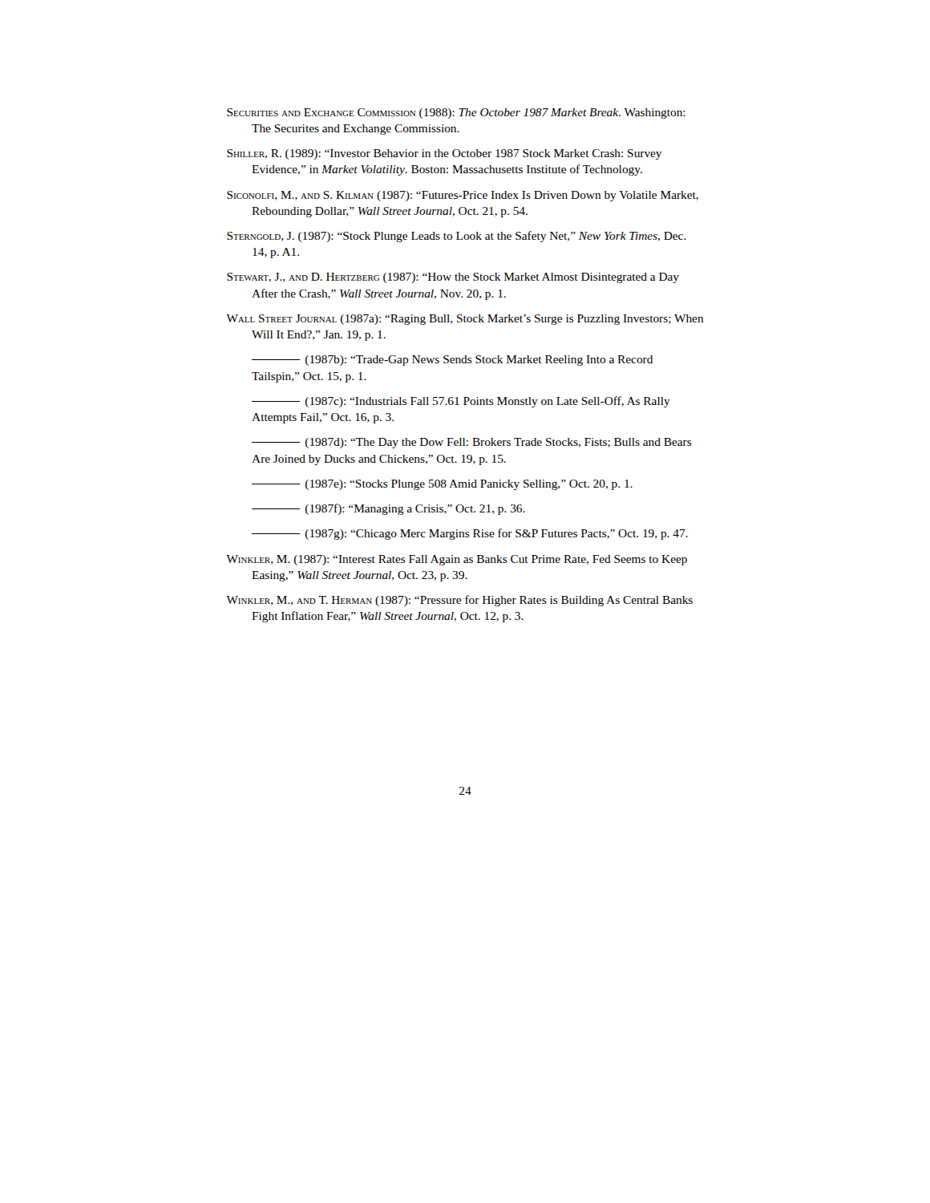Securities and Exchange Commission (1988): The October 1987 Market Break. Washington: The Securites and Exchange Commission.
Shiller, R. (1989): “Investor Behavior in the October 1987 Stock Market Crash: Survey Evidence,” in Market Volatility. Boston: Massachusetts Institute of Technology.
Siconolfi, M., and S. Kilman (1987): “Futures-Price Index Is Driven Down by Volatile Market, Rebounding Dollar,” Wall Street Journal, Oct. 21, p. 54.
Sterngold, J. (1987): “Stock Plunge Leads to Look at the Safety Net,” New York Times, Dec. 14, p. A1.
Stewart, J., and D. Hertzberg (1987): “How the Stock Market Almost Disintegrated a Day After the Crash,” Wall Street Journal, Nov. 20, p. 1.
Wall Street Journal (1987a): “Raging Bull, Stock Market’s Surge is Puzzling Investors; When Will It End?,” Jan. 19, p. 1.
(1987b): “Trade-Gap News Sends Stock Market Reeling Into a Record Tailspin,” Oct. 15, p. 1.
(1987c): “Industrials Fall 57.61 Points Monstly on Late Sell-Off, As Rally Attempts Fail,” Oct. 16, p. 3.
(1987d): “The Day the Dow Fell: Brokers Trade Stocks, Fists; Bulls and Bears Are Joined by Ducks and Chickens,” Oct. 19, p. 15.
(1987e): “Stocks Plunge 508 Amid Panicky Selling,” Oct. 20, p. 1.
(1987f): “Managing a Crisis,” Oct. 21, p. 36.
(1987g): “Chicago Merc Margins Rise for S&P Futures Pacts,” Oct. 19, p. 47.
Winkler, M. (1987): “Interest Rates Fall Again as Banks Cut Prime Rate, Fed Seems to Keep Easing,” Wall Street Journal, Oct. 23, p. 39.
Winkler, M., and T. Herman (1987): “Pressure for Higher Rates is Building As Central Banks Fight Inflation Fear,” Wall Street Journal, Oct. 12, p. 3.
24